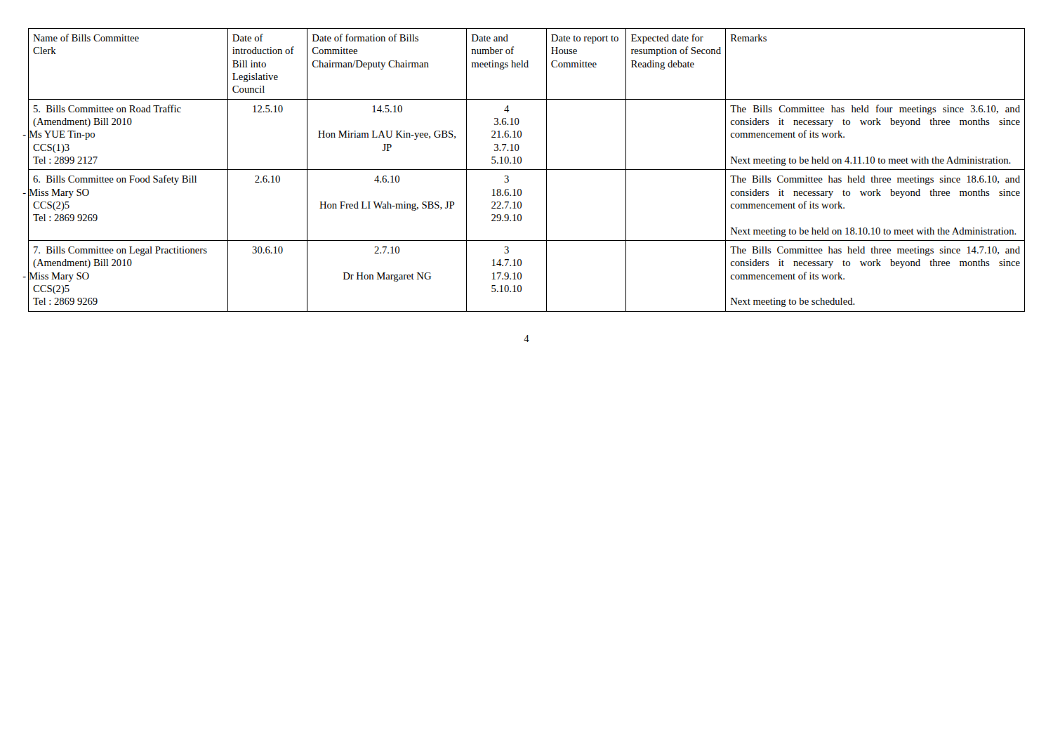| Name of Bills Committee Clerk | Date of introduction of Bill into Legislative Council | Date of formation of Bills Committee Chairman/Deputy Chairman | Date and number of meetings held | Date to report to House Committee | Expected date for resumption of Second Reading debate | Remarks |
| --- | --- | --- | --- | --- | --- | --- |
| 5. Bills Committee on Road Traffic (Amendment) Bill 2010 - Ms YUE Tin-po CCS(1)3 Tel : 2899 2127 | 12.5.10 | 14.5.10 Hon Miriam LAU Kin-yee, GBS, JP | 4 3.6.10 21.6.10 3.7.10 5.10.10 | | | The Bills Committee has held four meetings since 3.6.10, and considers it necessary to work beyond three months since commencement of its work. Next meeting to be held on 4.11.10 to meet with the Administration. |
| 6. Bills Committee on Food Safety Bill - Miss Mary SO CCS(2)5 Tel : 2869 9269 | 2.6.10 | 4.6.10 Hon Fred LI Wah-ming, SBS, JP | 3 18.6.10 22.7.10 29.9.10 | | | The Bills Committee has held three meetings since 18.6.10, and considers it necessary to work beyond three months since commencement of its work. Next meeting to be held on 18.10.10 to meet with the Administration. |
| 7. Bills Committee on Legal Practitioners (Amendment) Bill 2010 - Miss Mary SO CCS(2)5 Tel : 2869 9269 | 30.6.10 | 2.7.10 Dr Hon Margaret NG | 3 14.7.10 17.9.10 5.10.10 | | | The Bills Committee has held three meetings since 14.7.10, and considers it necessary to work beyond three months since commencement of its work. Next meeting to be scheduled. |
4